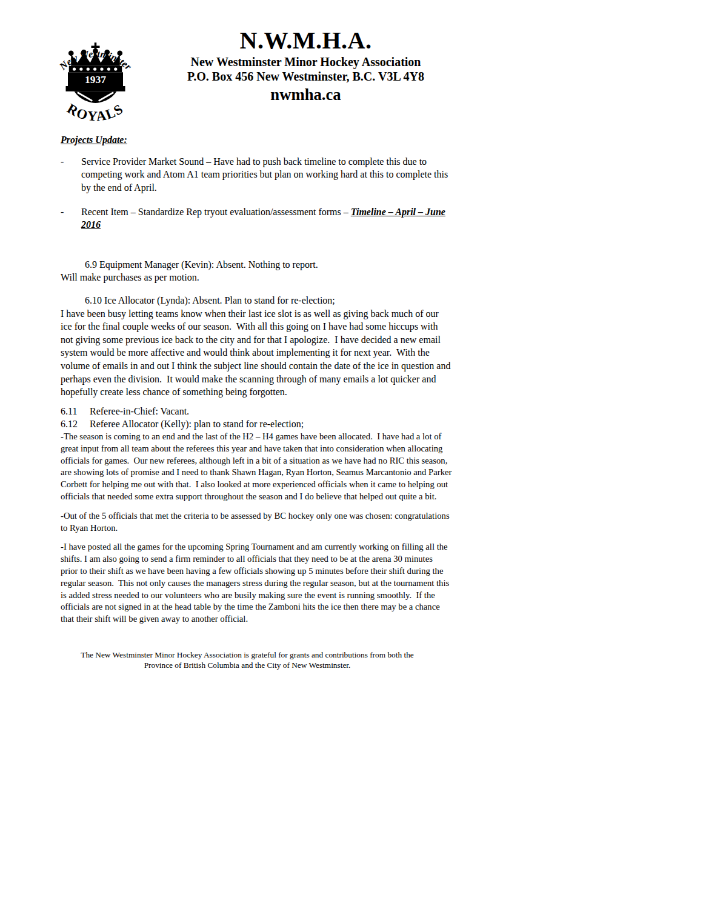New Westminster ROYALS 1937
N.W.M.H.A.
New Westminster Minor Hockey Association
P.O. Box 456 New Westminster, B.C. V3L 4Y8
nwmha.ca
Projects Update:
Service Provider Market Sound – Have had to push back timeline to complete this due to competing work and Atom A1 team priorities but plan on working hard at this to complete this by the end of April.
Recent Item – Standardize Rep tryout evaluation/assessment forms – Timeline – April – June 2016
6.9 Equipment Manager (Kevin): Absent. Nothing to report.
Will make purchases as per motion.
6.10 Ice Allocator (Lynda): Absent. Plan to stand for re-election;
I have been busy letting teams know when their last ice slot is as well as giving back much of our ice for the final couple weeks of our season. With all this going on I have had some hiccups with not giving some previous ice back to the city and for that I apologize. I have decided a new email system would be more affective and would think about implementing it for next year. With the volume of emails in and out I think the subject line should contain the date of the ice in question and perhaps even the division. It would make the scanning through of many emails a lot quicker and hopefully create less chance of something being forgotten.
6.11 Referee-in-Chief: Vacant.
6.12 Referee Allocator (Kelly): plan to stand for re-election;
-The season is coming to an end and the last of the H2 – H4 games have been allocated. I have had a lot of great input from all team about the referees this year and have taken that into consideration when allocating officials for games. Our new referees, although left in a bit of a situation as we have had no RIC this season, are showing lots of promise and I need to thank Shawn Hagan, Ryan Horton, Seamus Marcantonio and Parker Corbett for helping me out with that. I also looked at more experienced officials when it came to helping out officials that needed some extra support throughout the season and I do believe that helped out quite a bit.
-Out of the 5 officials that met the criteria to be assessed by BC hockey only one was chosen: congratulations to Ryan Horton.
-I have posted all the games for the upcoming Spring Tournament and am currently working on filling all the shifts. I am also going to send a firm reminder to all officials that they need to be at the arena 30 minutes prior to their shift as we have been having a few officials showing up 5 minutes before their shift during the regular season. This not only causes the managers stress during the regular season, but at the tournament this is added stress needed to our volunteers who are busily making sure the event is running smoothly. If the officials are not signed in at the head table by the time the Zamboni hits the ice then there may be a chance that their shift will be given away to another official.
The New Westminster Minor Hockey Association is grateful for grants and contributions from both the
Province of British Columbia and the City of New Westminster.